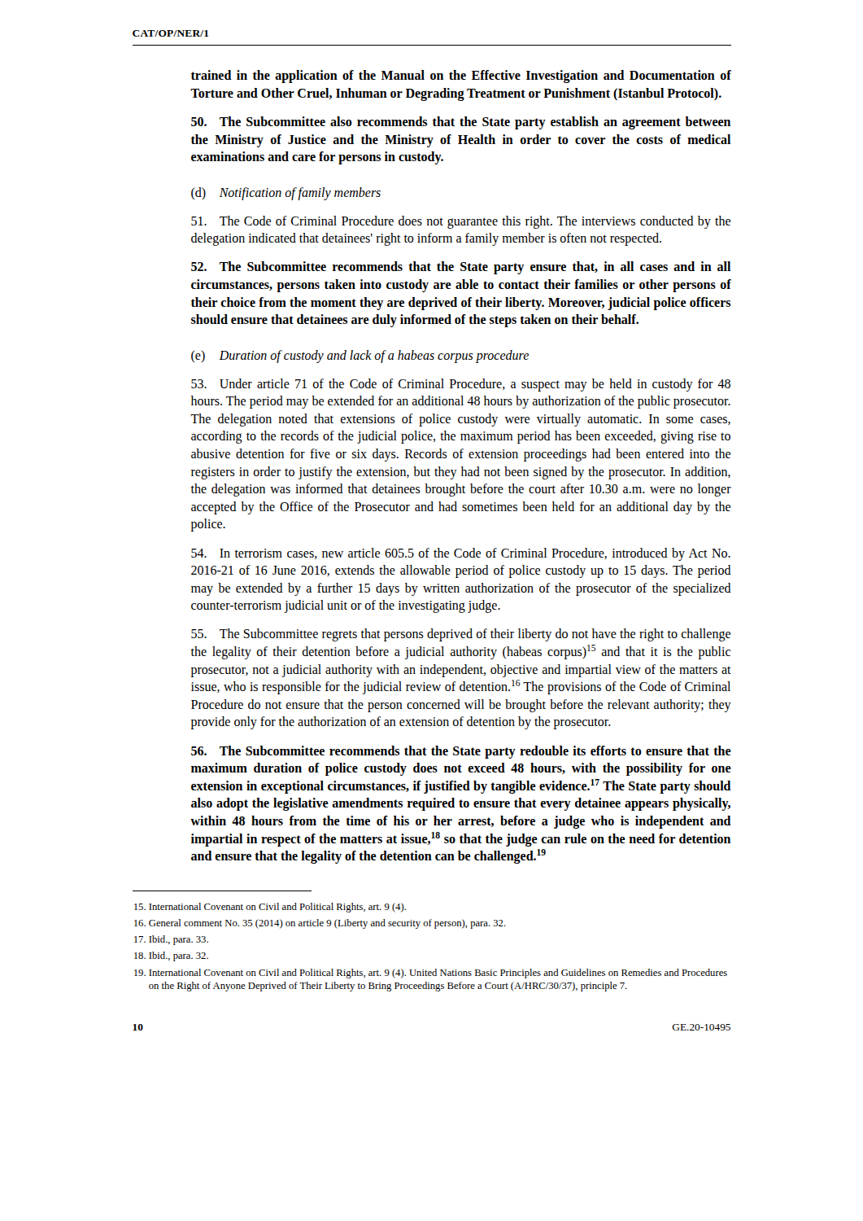CAT/OP/NER/1
trained in the application of the Manual on the Effective Investigation and Documentation of Torture and Other Cruel, Inhuman or Degrading Treatment or Punishment (Istanbul Protocol).
50. The Subcommittee also recommends that the State party establish an agreement between the Ministry of Justice and the Ministry of Health in order to cover the costs of medical examinations and care for persons in custody.
(d) Notification of family members
51. The Code of Criminal Procedure does not guarantee this right. The interviews conducted by the delegation indicated that detainees' right to inform a family member is often not respected.
52. The Subcommittee recommends that the State party ensure that, in all cases and in all circumstances, persons taken into custody are able to contact their families or other persons of their choice from the moment they are deprived of their liberty. Moreover, judicial police officers should ensure that detainees are duly informed of the steps taken on their behalf.
(e) Duration of custody and lack of a habeas corpus procedure
53. Under article 71 of the Code of Criminal Procedure, a suspect may be held in custody for 48 hours. The period may be extended for an additional 48 hours by authorization of the public prosecutor. The delegation noted that extensions of police custody were virtually automatic. In some cases, according to the records of the judicial police, the maximum period has been exceeded, giving rise to abusive detention for five or six days. Records of extension proceedings had been entered into the registers in order to justify the extension, but they had not been signed by the prosecutor. In addition, the delegation was informed that detainees brought before the court after 10.30 a.m. were no longer accepted by the Office of the Prosecutor and had sometimes been held for an additional day by the police.
54. In terrorism cases, new article 605.5 of the Code of Criminal Procedure, introduced by Act No. 2016-21 of 16 June 2016, extends the allowable period of police custody up to 15 days. The period may be extended by a further 15 days by written authorization of the prosecutor of the specialized counter-terrorism judicial unit or of the investigating judge.
55. The Subcommittee regrets that persons deprived of their liberty do not have the right to challenge the legality of their detention before a judicial authority (habeas corpus)15 and that it is the public prosecutor, not a judicial authority with an independent, objective and impartial view of the matters at issue, who is responsible for the judicial review of detention.16 The provisions of the Code of Criminal Procedure do not ensure that the person concerned will be brought before the relevant authority; they provide only for the authorization of an extension of detention by the prosecutor.
56. The Subcommittee recommends that the State party redouble its efforts to ensure that the maximum duration of police custody does not exceed 48 hours, with the possibility for one extension in exceptional circumstances, if justified by tangible evidence.17 The State party should also adopt the legislative amendments required to ensure that every detainee appears physically, within 48 hours from the time of his or her arrest, before a judge who is independent and impartial in respect of the matters at issue,18 so that the judge can rule on the need for detention and ensure that the legality of the detention can be challenged.19
International Covenant on Civil and Political Rights, art. 9 (4).
General comment No. 35 (2014) on article 9 (Liberty and security of person), para. 32.
Ibid., para. 33.
Ibid., para. 32.
International Covenant on Civil and Political Rights, art. 9 (4). United Nations Basic Principles and Guidelines on Remedies and Procedures on the Right of Anyone Deprived of Their Liberty to Bring Proceedings Before a Court (A/HRC/30/37), principle 7.
10 GE.20-10495